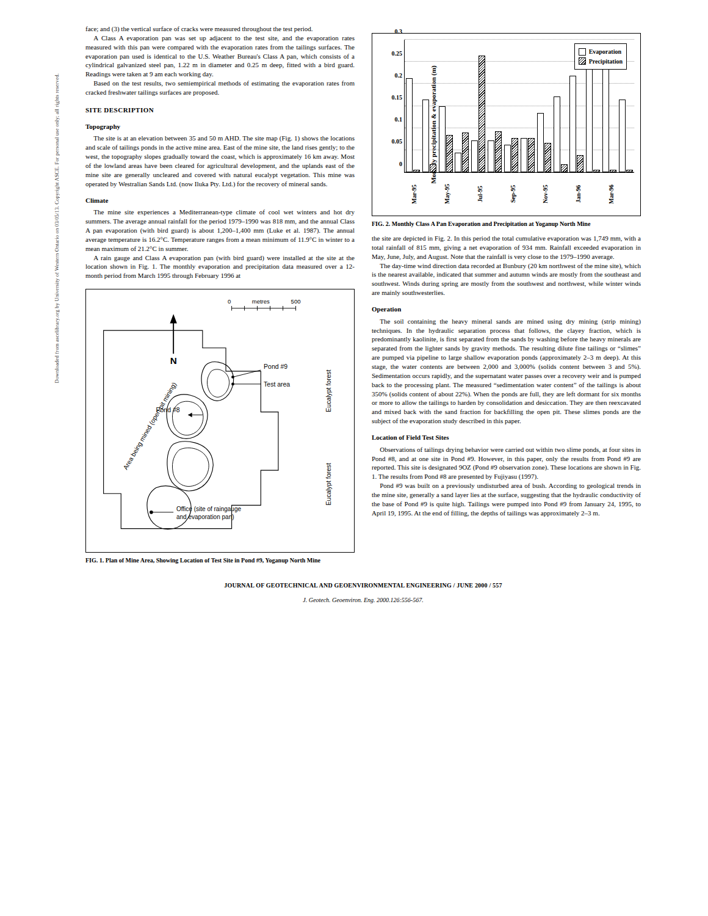Downloaded from ascelibrary.org by University of Western Ontario on 03/05/13. Copyright ASCE. For personal use only; all rights reserved.
face; and (3) the vertical surface of cracks were measured throughout the test period.
A Class A evaporation pan was set up adjacent to the test site, and the evaporation rates measured with this pan were compared with the evaporation rates from the tailings surfaces. The evaporation pan used is identical to the U.S. Weather Bureau's Class A pan, which consists of a cylindrical galvanized steel pan, 1.22 m in diameter and 0.25 m deep, fitted with a bird guard. Readings were taken at 9 am each working day.
Based on the test results, two semiempirical methods of estimating the evaporation rates from cracked freshwater tailings surfaces are proposed.
SITE DESCRIPTION
Topography
The site is at an elevation between 35 and 50 m AHD. The site map (Fig. 1) shows the locations and scale of tailings ponds in the active mine area. East of the mine site, the land rises gently; to the west, the topography slopes gradually toward the coast, which is approximately 16 km away. Most of the lowland areas have been cleared for agricultural development, and the uplands east of the mine site are generally uncleared and covered with natural eucalypt vegetation. This mine was operated by Westralian Sands Ltd. (now Iluka Pty. Ltd.) for the recovery of mineral sands.
Climate
The mine site experiences a Mediterranean-type climate of cool wet winters and hot dry summers. The average annual rainfall for the period 1979–1990 was 818 mm, and the annual Class A pan evaporation (with bird guard) is about 1,200–1,400 mm (Luke et al. 1987). The annual average temperature is 16.2°C. Temperature ranges from a mean minimum of 11.9°C in winter to a mean maximum of 21.2°C in summer.
A rain gauge and Class A evaporation pan (with bird guard) were installed at the site at the location shown in Fig. 1. The monthly evaporation and precipitation data measured over a 12-month period from March 1995 through February 1996 at
0 metres 500 N Pond #9 Test area Pond #8 Office (site of raingauge and evaporation pan) Area being mined (open pit mining) Eucalypt forest Eucalypt forest
FIG. 1. Plan of Mine Area, Showing Location of Test Site in Pond #9, Yoganup North Mine
Monthly precipitation & evaporation (m)
0
0.05
0.1
0.15
0.2
0.25
0.3
Evaporation
Precipitation
Mar-95
May-95
Jul-95
Sep-95
Nov-95
Jan-96
Mar-96
FIG. 2. Monthly Class A Pan Evaporation and Precipitation at Yoganup North Mine
the site are depicted in Fig. 2. In this period the total cumulative evaporation was 1,749 mm, with a total rainfall of 815 mm, giving a net evaporation of 934 mm. Rainfall exceeded evaporation in May, June, July, and August. Note that the rainfall is very close to the 1979–1990 average.
The day-time wind direction data recorded at Bunbury (20 km northwest of the mine site), which is the nearest available, indicated that summer and autumn winds are mostly from the southeast and southwest. Winds during spring are mostly from the southwest and northwest, while winter winds are mainly southwesterlies.
Operation
The soil containing the heavy mineral sands are mined using dry mining (strip mining) techniques. In the hydraulic separation process that follows, the clayey fraction, which is predominantly kaolinite, is first separated from the sands by washing before the heavy minerals are separated from the lighter sands by gravity methods. The resulting dilute fine tailings or “slimes” are pumped via pipeline to large shallow evaporation ponds (approximately 2–3 m deep). At this stage, the water contents are between 2,000 and 3,000% (solids content between 3 and 5%). Sedimentation occurs rapidly, and the supernatant water passes over a recovery weir and is pumped back to the processing plant. The measured “sedimentation water content” of the tailings is about 350% (solids content of about 22%). When the ponds are full, they are left dormant for six months or more to allow the tailings to harden by consolidation and desiccation. They are then reexcavated and mixed back with the sand fraction for backfilling the open pit. These slimes ponds are the subject of the evaporation study described in this paper.
Location of Field Test Sites
Observations of tailings drying behavior were carried out within two slime ponds, at four sites in Pond #8, and at one site in Pond #9. However, in this paper, only the results from Pond #9 are reported. This site is designated 9OZ (Pond #9 observation zone). These locations are shown in Fig. 1. The results from Pond #8 are presented by Fujiyasu (1997).
Pond #9 was built on a previously undisturbed area of bush. According to geological trends in the mine site, generally a sand layer lies at the surface, suggesting that the hydraulic conductivity of the base of Pond #9 is quite high. Tailings were pumped into Pond #9 from January 24, 1995, to April 19, 1995. At the end of filling, the depths of tailings was approximately 2–3 m.
JOURNAL OF GEOTECHNICAL AND GEOENVIRONMENTAL ENGINEERING / JUNE 2000 / 557
J. Geotech. Geoenviron. Eng. 2000.126:556-567.